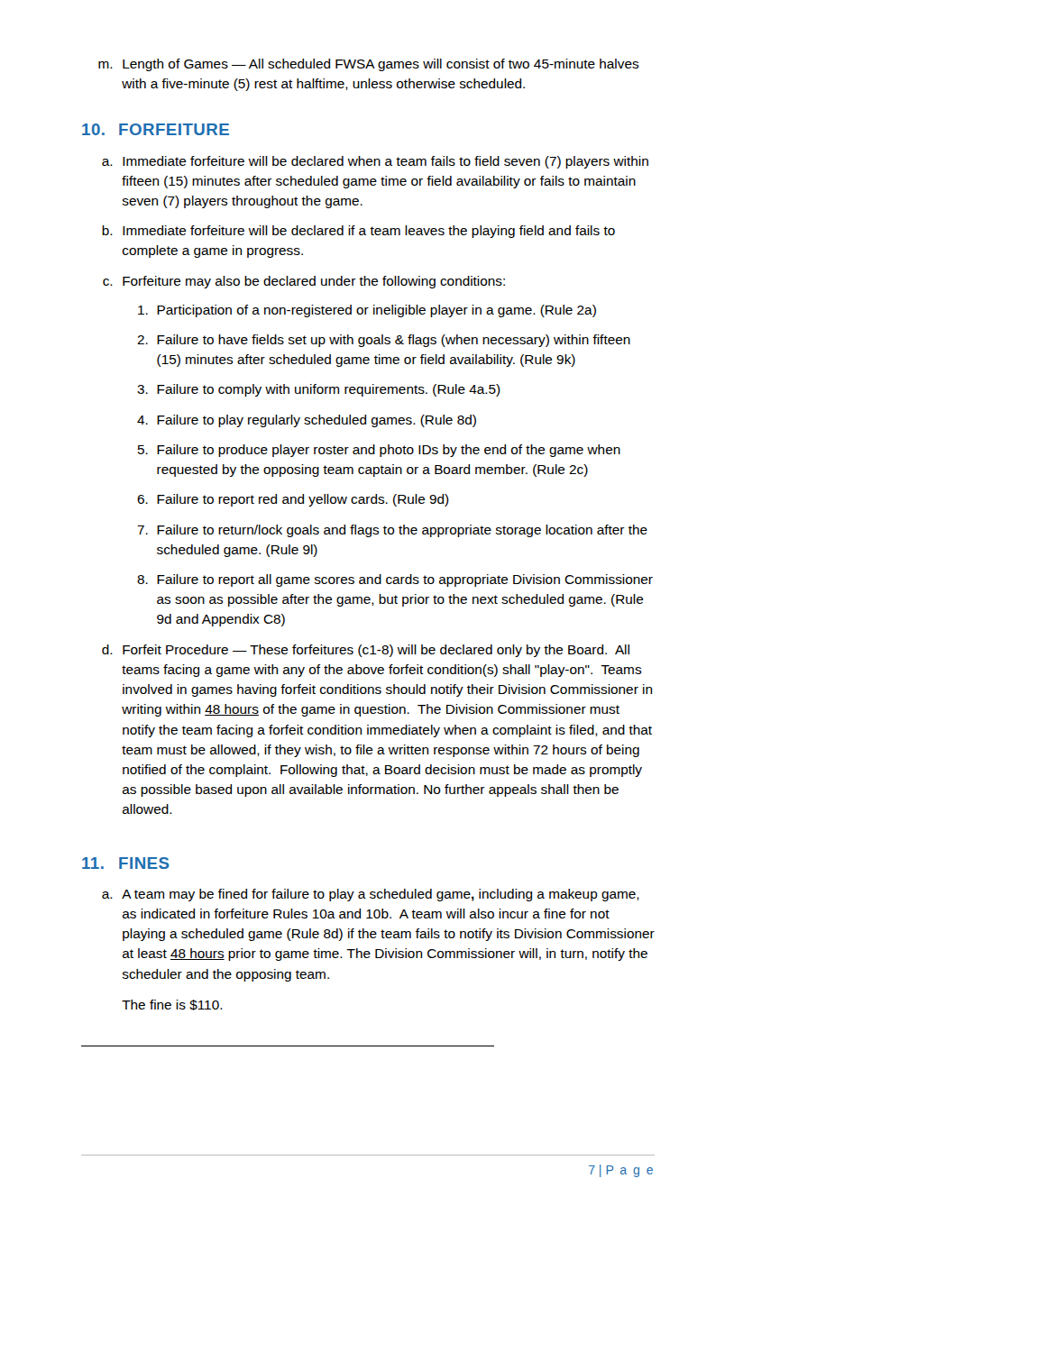Length of Games — All scheduled FWSA games will consist of two 45-minute halves with a five-minute (5) rest at halftime, unless otherwise scheduled.
10. FORFEITURE
Immediate forfeiture will be declared when a team fails to field seven (7) players within fifteen (15) minutes after scheduled game time or field availability or fails to maintain seven (7) players throughout the game.
Immediate forfeiture will be declared if a team leaves the playing field and fails to complete a game in progress.
Forfeiture may also be declared under the following conditions:
Participation of a non-registered or ineligible player in a game. (Rule 2a)
Failure to have fields set up with goals & flags (when necessary) within fifteen (15) minutes after scheduled game time or field availability. (Rule 9k)
Failure to comply with uniform requirements. (Rule 4a.5)
Failure to play regularly scheduled games. (Rule 8d)
Failure to produce player roster and photo IDs by the end of the game when requested by the opposing team captain or a Board member. (Rule 2c)
Failure to report red and yellow cards. (Rule 9d)
Failure to return/lock goals and flags to the appropriate storage location after the scheduled game. (Rule 9l)
Failure to report all game scores and cards to appropriate Division Commissioner as soon as possible after the game, but prior to the next scheduled game. (Rule 9d and Appendix C8)
Forfeit Procedure — These forfeitures (c1-8) will be declared only by the Board. All teams facing a game with any of the above forfeit condition(s) shall "play-on". Teams involved in games having forfeit conditions should notify their Division Commissioner in writing within 48 hours of the game in question. The Division Commissioner must notify the team facing a forfeit condition immediately when a complaint is filed, and that team must be allowed, if they wish, to file a written response within 72 hours of being notified of the complaint. Following that, a Board decision must be made as promptly as possible based upon all available information. No further appeals shall then be allowed.
11. FINES
A team may be fined for failure to play a scheduled game, including a makeup game, as indicated in forfeiture Rules 10a and 10b. A team will also incur a fine for not playing a scheduled game (Rule 8d) if the team fails to notify its Division Commissioner at least 48 hours prior to game time. The Division Commissioner will, in turn, notify the scheduler and the opposing team.
The fine is $110.
7 | P a g e